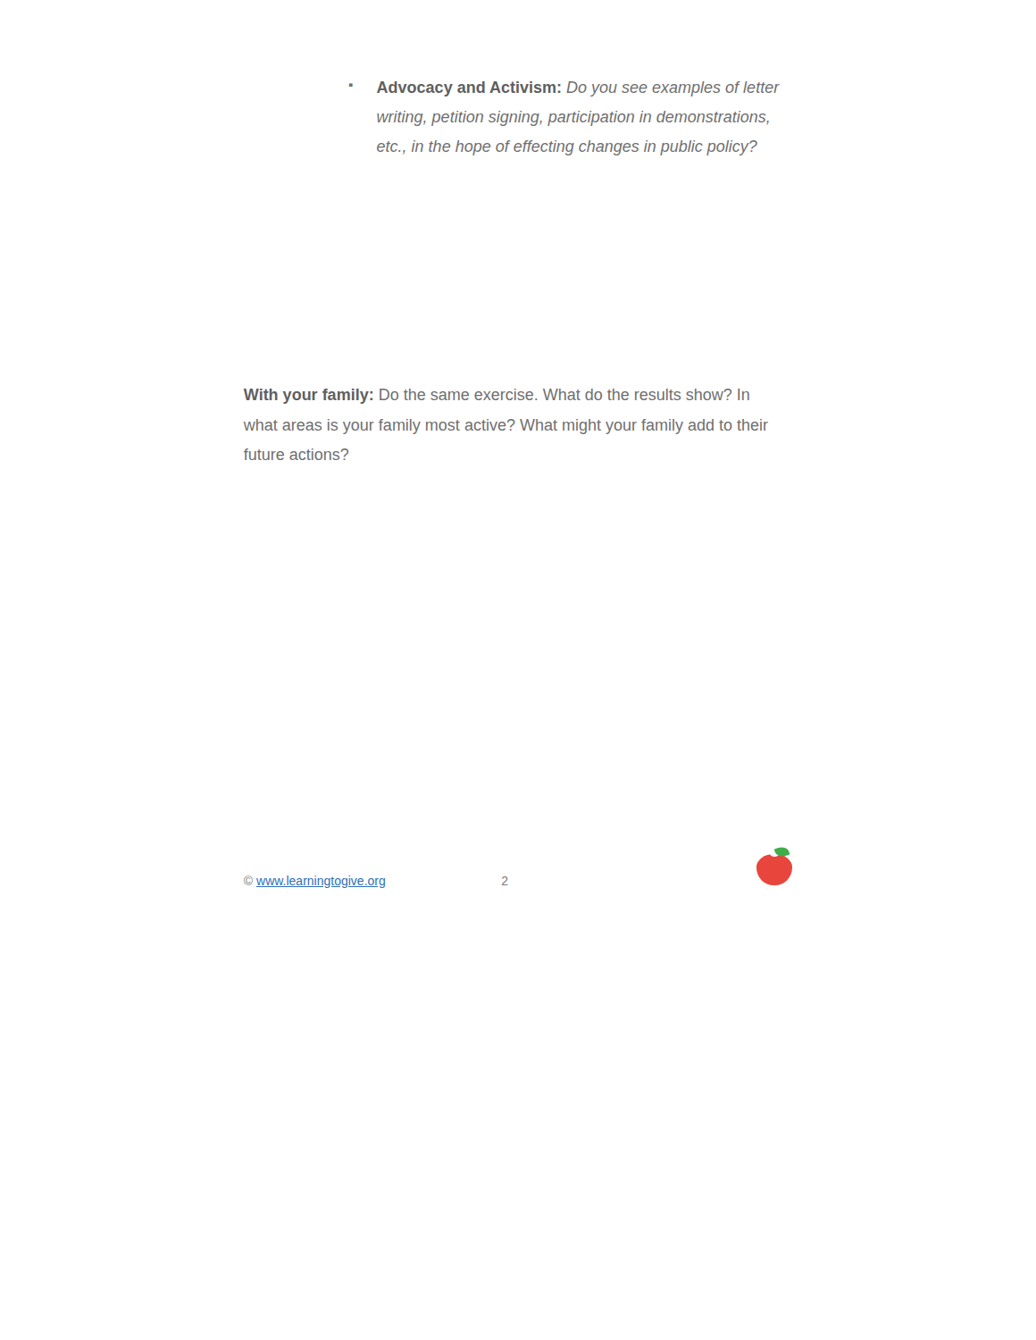Advocacy and Activism: Do you see examples of letter writing, petition signing, participation in demonstrations, etc., in the hope of effecting changes in public policy?
With your family: Do the same exercise. What do the results show? In what areas is your family most active? What might your family add to their future actions?
© www.learningtogive.org
2